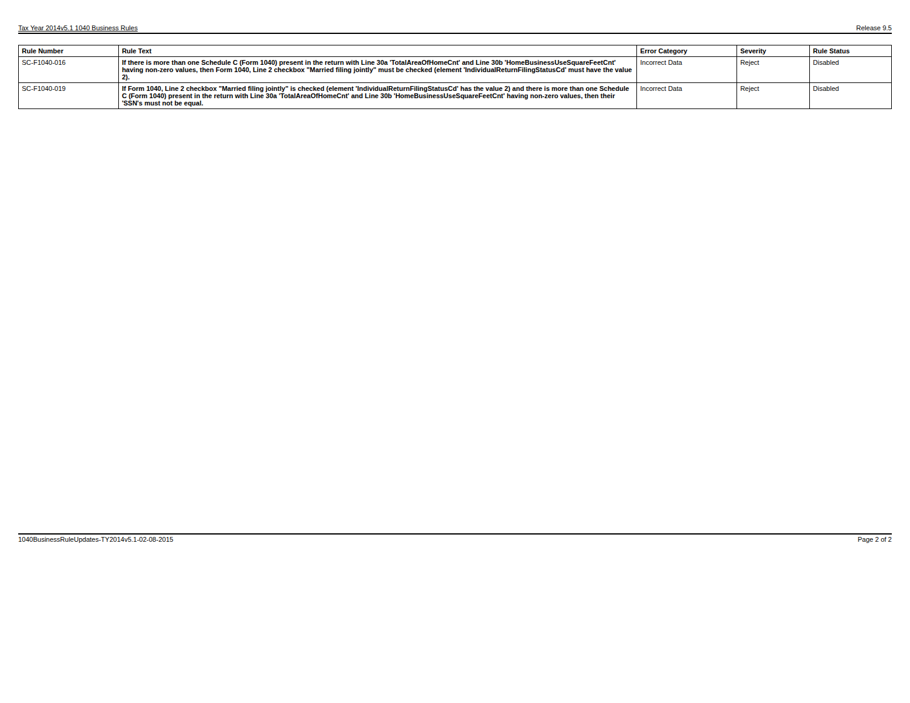Tax Year 2014v5.1 1040 Business Rules
Release 9.5
| Rule Number | Rule Text | Error Category | Severity | Rule Status |
| --- | --- | --- | --- | --- |
| SC-F1040-016 | If there is more than one Schedule C (Form 1040) present in the return with Line 30a 'TotalAreaOfHomeCnt' and Line 30b 'HomeBusinessUseSquareFeetCnt' having non-zero values, then Form 1040, Line 2 checkbox "Married filing jointly" must be checked (element 'IndividualReturnFilingStatusCd' must have the value 2). | Incorrect Data | Reject | Disabled |
| SC-F1040-019 | If Form 1040, Line 2 checkbox "Married filing jointly" is checked (element 'IndividualReturnFilingStatusCd' has the value 2) and there is more than one Schedule C (Form 1040) present in the return with Line 30a 'TotalAreaOfHomeCnt' and Line 30b 'HomeBusinessUseSquareFeetCnt' having non-zero values, then their 'SSN's must not be equal. | Incorrect Data | Reject | Disabled |
1040BusinessRuleUpdates-TY2014v5.1-02-08-2015
Page 2 of 2